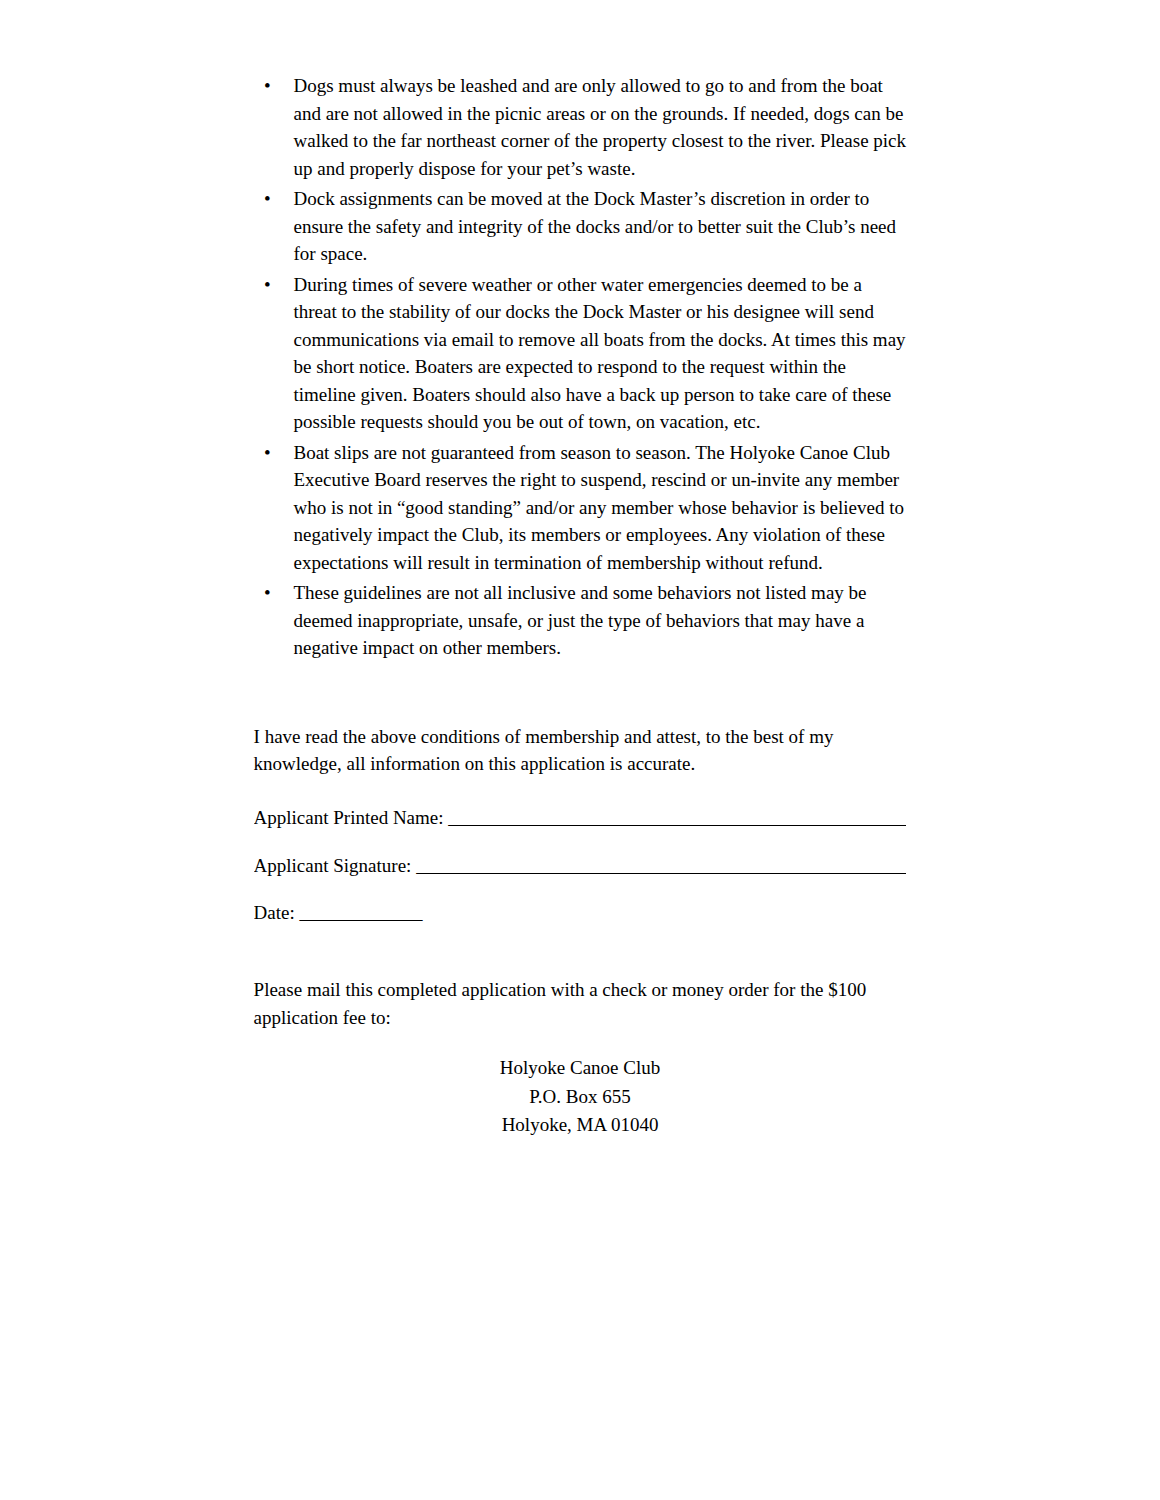Dogs must always be leashed and are only allowed to go to and from the boat and are not allowed in the picnic areas or on the grounds. If needed, dogs can be walked to the far northeast corner of the property closest to the river. Please pick up and properly dispose for your pet’s waste.
Dock assignments can be moved at the Dock Master’s discretion in order to ensure the safety and integrity of the docks and/or to better suit the Club’s need for space.
During times of severe weather or other water emergencies deemed to be a threat to the stability of our docks the Dock Master or his designee will send communications via email to remove all boats from the docks. At times this may be short notice. Boaters are expected to respond to the request within the timeline given. Boaters should also have a back up person to take care of these possible requests should you be out of town, on vacation, etc.
Boat slips are not guaranteed from season to season. The Holyoke Canoe Club Executive Board reserves the right to suspend, rescind or un-invite any member who is not in “good standing” and/or any member whose behavior is believed to negatively impact the Club, its members or employees. Any violation of these expectations will result in termination of membership without refund.
These guidelines are not all inclusive and some behaviors not listed may be deemed inappropriate, unsafe, or just the type of behaviors that may have a negative impact on other members.
I have read the above conditions of membership and attest, to the best of my knowledge, all information on this application is accurate.
Applicant Printed Name: _______________________________________________________
Applicant Signature: __________________________________________________________
Date: ______________
Please mail this completed application with a check or money order for the $100 application fee to:
Holyoke Canoe Club
P.O. Box 655
Holyoke, MA 01040